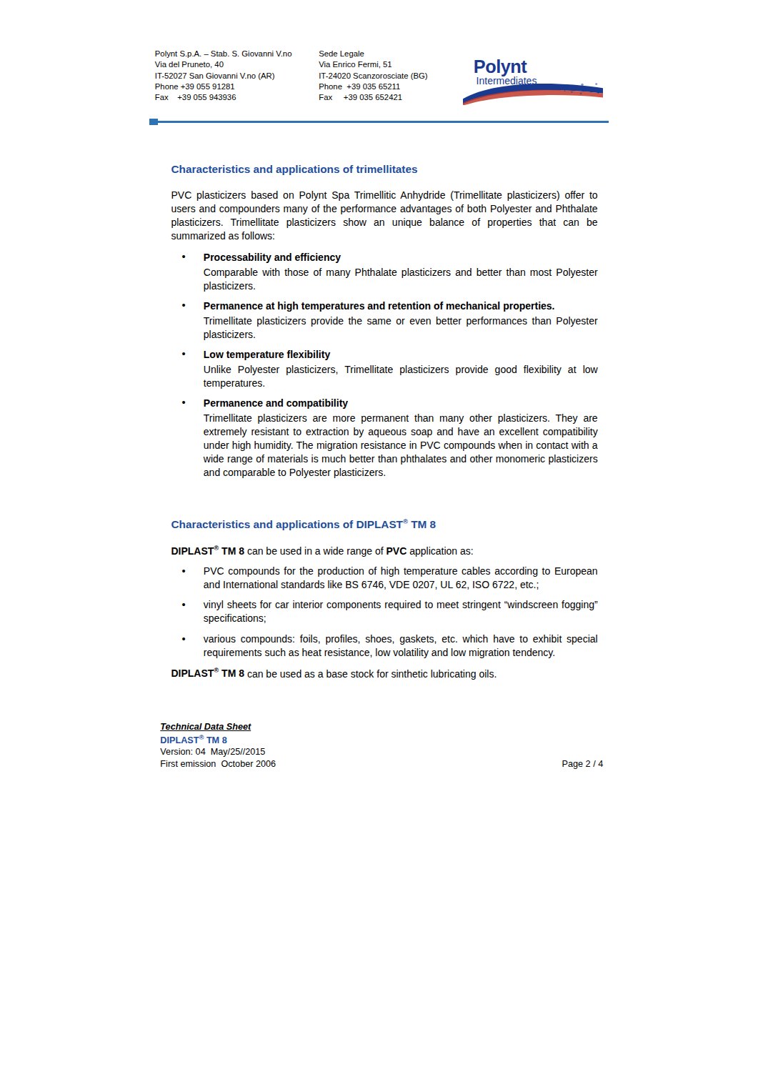Polynt S.p.A. – Stab. S. Giovanni V.no
Via del Pruneto, 40
IT-52027 San Giovanni V.no (AR)
Phone +39 055 91281
Fax +39 055 943936
Sede Legale
Via Enrico Fermi, 51
IT-24020 Scanzorosciate (BG)
Phone +39 035 65211
Fax +39 035 652421
Polynt
Intermediates
Characteristics and applications of trimellitates
PVC plasticizers based on Polynt Spa Trimellitic Anhydride (Trimellitate plasticizers) offer to users and compounders many of the performance advantages of both Polyester and Phthalate plasticizers. Trimellitate plasticizers show an unique balance of properties that can be summarized as follows:
Processability and efficiency
Comparable with those of many Phthalate plasticizers and better than most Polyester plasticizers.
Permanence at high temperatures and retention of mechanical properties.
Trimellitate plasticizers provide the same or even better performances than Polyester plasticizers.
Low temperature flexibility
Unlike Polyester plasticizers, Trimellitate plasticizers provide good flexibility at low temperatures.
Permanence and compatibility
Trimellitate plasticizers are more permanent than many other plasticizers. They are extremely resistant to extraction by aqueous soap and have an excellent compatibility under high humidity. The migration resistance in PVC compounds when in contact with a wide range of materials is much better than phthalates and other monomeric plasticizers and comparable to Polyester plasticizers.
Characteristics and applications of DIPLAST® TM 8
DIPLAST® TM 8 can be used in a wide range of PVC application as:
PVC compounds for the production of high temperature cables according to European and International standards like BS 6746, VDE 0207, UL 62, ISO 6722, etc.;
vinyl sheets for car interior components required to meet stringent “windscreen fogging” specifications;
various compounds: foils, profiles, shoes, gaskets, etc. which have to exhibit special requirements such as heat resistance, low volatility and low migration tendency.
DIPLAST® TM 8 can be used as a base stock for sinthetic lubricating oils.
Technical Data Sheet
DIPLAST® TM 8
Version: 04 May/25//2015
First emission October 2006 Page 2 / 4